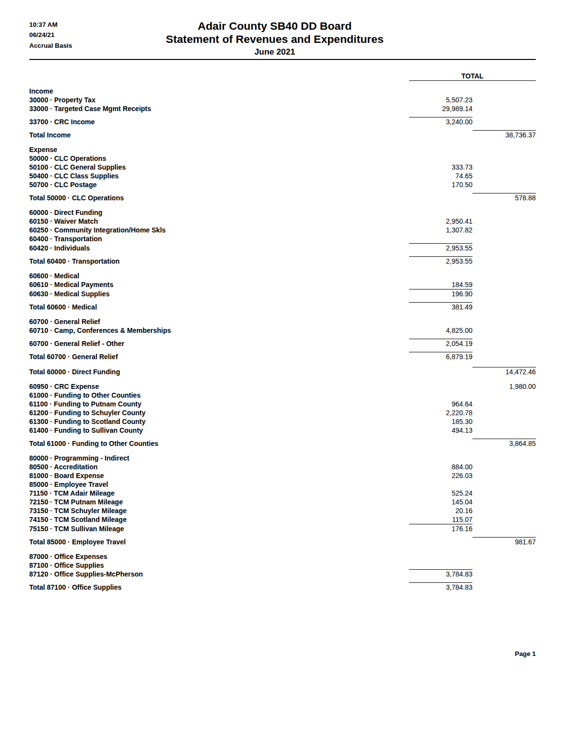10:37 AM
06/24/21
Accrual Basis
Adair County SB40 DD Board
Statement of Revenues and Expenditures
June 2021
| | TOTAL |
| Income | | |
| 30000 · Property Tax | 5,507.23 | |
| 33000 · Targeted Case Mgmt Receipts | 29,989.14 | |
| 33700 · CRC Income | 3,240.00 | |
| Total Income | | 38,736.37 |
| Expense | | |
| 50000 · CLC Operations | | |
| 50100 · CLC General Supplies | 333.73 | |
| 50400 · CLC Class Supplies | 74.65 | |
| 50700 · CLC Postage | 170.50 | |
| Total 50000 · CLC Operations | | 578.88 |
| 60000 · Direct Funding | | |
| 60150 · Waiver Match | 2,950.41 | |
| 60250 · Community Integration/Home Skls | 1,307.82 | |
| 60400 · Transportation | | |
| 60420 · Individuals | 2,953.55 | |
| Total 60400 · Transportation | 2,953.55 | |
| 60600 · Medical | | |
| 60610 · Medical Payments | 184.59 | |
| 60630 · Medical Supplies | 196.90 | |
| Total 60600 · Medical | 381.49 | |
| 60700 · General Relief | | |
| 60710 · Camp, Conferences & Memberships | 4,825.00 | |
| 60700 · General Relief - Other | 2,054.19 | |
| Total 60700 · General Relief | 6,879.19 | |
| Total 60000 · Direct Funding | | 14,472.46 |
| 60950 · CRC Expense | | 1,980.00 |
| 61000 · Funding to Other Counties | | |
| 61100 · Funding to Putnam County | 964.64 | |
| 61200 · Funding to Schuyler County | 2,220.78 | |
| 61300 · Funding to Scotland County | 185.30 | |
| 61400 · Funding to Sullivan County | 494.13 | |
| Total 61000 · Funding to Other Counties | | 3,864.85 |
| 80000 · Programming - Indirect | | |
| 80500 · Accreditation | 884.00 | |
| 81000 · Board Expense | 226.03 | |
| 85000 · Employee Travel | | |
| 71150 · TCM Adair Mileage | 525.24 | |
| 72150 · TCM Putnam Mileage | 145.04 | |
| 73150 · TCM Schuyler Mileage | 20.16 | |
| 74150 · TCM Scotland Mileage | 115.07 | |
| 75150 · TCM Sullivan Mileage | 176.16 | |
| Total 85000 · Employee Travel | | 981.67 |
| 87000 · Office Expenses | | |
| 87100 · Office Supplies | | |
| 87120 · Office Supplies-McPherson | 3,784.83 | |
| Total 87100 · Office Supplies | 3,784.83 | |
Page 1